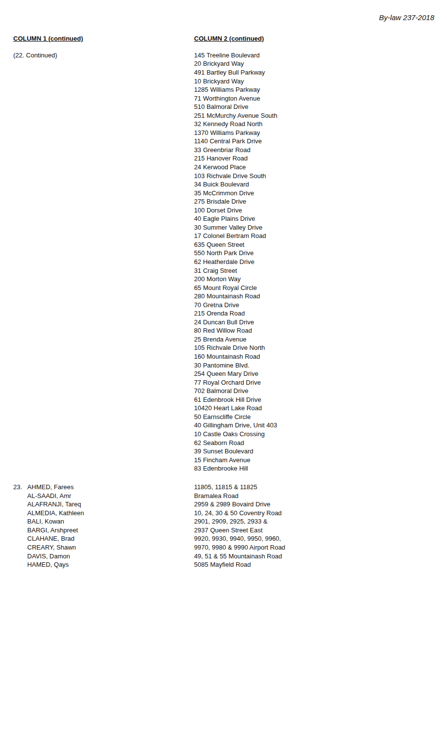By-law 237-2018
| COLUMN 1 (continued) | COLUMN 2 (continued) |
| --- | --- |
| (22. Continued) | 145 Treeline Boulevard 20 Brickyard Way 491 Bartley Bull Parkway 10 Brickyard Way 1285 Williams Parkway 71 Worthington Avenue 510 Balmoral Drive 251 McMurchy Avenue South 32 Kennedy Road North 1370 Williams Parkway 1140 Central Park Drive 33 Greenbriar Road 215 Hanover Road 24 Kerwood Place 103 Richvale Drive South 34 Buick Boulevard 35 McCrimmon Drive 275 Brisdale Drive 100 Dorset Drive 40 Eagle Plains Drive 30 Summer Valley Drive 17 Colonel Bertram Road 635 Queen Street 550 North Park Drive 62 Heatherdale Drive 31 Craig Street 200 Morton Way 65 Mount Royal Circle 280 Mountainash Road 70 Gretna Drive 215 Orenda Road 24 Duncan Bull Drive 80 Red Willow Road 25 Brenda Avenue 105 Richvale Drive North 160 Mountainash Road 30 Pantomine Blvd. 254 Queen Mary Drive 77 Royal Orchard Drive 702 Balmoral Drive 61 Edenbrook Hill Drive 10420 Heart Lake Road 50 Earnscliffe Circle 40 Gillingham Drive, Unit 403 10 Castle Oaks Crossing 62 Seaborn Road 39 Sunset Boulevard 15 Fincham Avenue 83 Edenbrooke Hill |
| 23. AHMED, Farees AL-SAADI, Amr ALAFRANJI, Tareq ALMEDIA, Kathleen BALI, Kowan BARGI, Arshpreet CLAHANE, Brad CREARY, Shawn DAVIS, Damon HAMED, Qays | 11805, 11815 & 11825 Bramalea Road 2959 & 2989 Bovaird Drive 10, 24, 30 & 50 Coventry Road 2901, 2909, 2925, 2933 & 2937 Queen Street East 9920, 9930, 9940, 9950, 9960, 9970, 9980 & 9990 Airport Road 49, 51 & 55 Mountainash Road 5085 Mayfield Road |